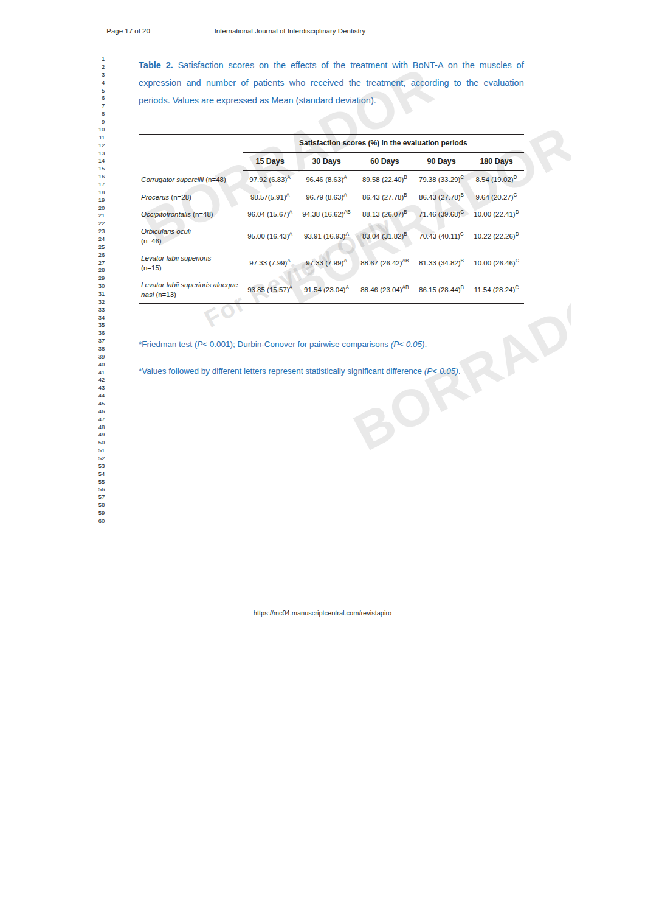BORRADOR
BORRADOR
For Review Only
BORRADOR
Page 17 of 20
International Journal of Interdisciplinary Dentistry
12345678910 11121314151617181920 21222324252627282930 31323334353637383940 41424344454647484950 51525354555657585960
Table 2. Satisfaction scores on the effects of the treatment with BoNT-A on the muscles of expression and number of patients who received the treatment, according to the evaluation periods. Values are expressed as Mean (standard deviation).
| | Satisfaction scores (%) in the evaluation periods |
| --- | --- |
| | 15 Days | 30 Days | 60 Days | 90 Days | 180 Days |
| Corrugator supercilii (n=48) | 97.92 (6.83) A | 96.46 (8.63) A | 89.58 (22.40) B | 79.38 (33.29) C | 8.54 (19.02) D |
| Procerus (n=28) | 98.57(5.91) A | 96.79 (8.63) A | 86.43 (27.78) B | 86.43 (27.78) B | 9.64 (20.27) C |
| Occipitofrontalis (n=48) | 96.04 (15.67) A | 94.38 (16.62) AB | 88.13 (26.07) B | 71.46 (39.68) C | 10.00 (22.41) D |
| Orbicularis oculi (n=46) | 95.00 (16.43) A | 93.91 (16.93) A | 83.04 (31.82) B | 70.43 (40.11) C | 10.22 (22.26) D |
| Levator labii superioris (n=15) | 97.33 (7.99) A | 97.33 (7.99) A | 88.67 (26.42) AB | 81.33 (34.82) B | 10.00 (26.46) C |
| Levator labii superioris alaeque nasi (n=13) | 93.85 (15.57) A | 91.54 (23.04) A | 88.46 (23.04) AB | 86.15 (28.44) B | 11.54 (28.24) C |
*Friedman test (P< 0.001); Durbin-Conover for pairwise comparisons (P< 0.05).
*Values followed by different letters represent statistically significant difference (P< 0.05).
https://mc04.manuscriptcentral.com/revistapiro